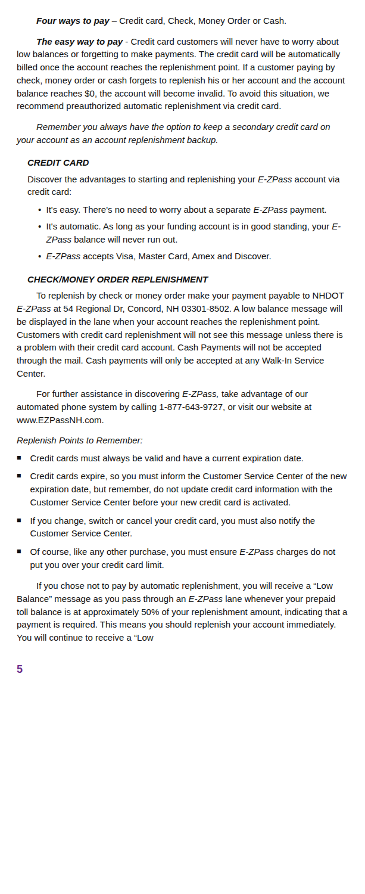Four ways to pay – Credit card, Check, Money Order or Cash.
The easy way to pay - Credit card customers will never have to worry about low balances or forgetting to make payments. The credit card will be automatically billed once the account reaches the replenishment point. If a customer paying by check, money order or cash forgets to replenish his or her account and the account balance reaches $0, the account will become invalid. To avoid this situation, we recommend preauthorized automatic replenishment via credit card.
Remember you always have the option to keep a secondary credit card on your account as an account replenishment backup.
Credit Card
Discover the advantages to starting and replenishing your E-ZPass account via credit card:
It's easy. There's no need to worry about a separate E-ZPass payment.
It's automatic. As long as your funding account is in good standing, your E-ZPass balance will never run out.
E-ZPass accepts Visa, Master Card, Amex and Discover.
Check/Money Order Replenishment
To replenish by check or money order make your payment payable to NHDOT E-ZPass at 54 Regional Dr, Concord, NH 03301-8502. A low balance message will be displayed in the lane when your account reaches the replenishment point. Customers with credit card replenishment will not see this message unless there is a problem with their credit card account. Cash Payments will not be accepted through the mail. Cash payments will only be accepted at any Walk-In Service Center.
For further assistance in discovering E-ZPass, take advantage of our automated phone system by calling 1-877-643-9727, or visit our website at www.EZPassNH.com.
Replenish Points to Remember:
Credit cards must always be valid and have a current expiration date.
Credit cards expire, so you must inform the Customer Service Center of the new expiration date, but remember, do not update credit card information with the Customer Service Center before your new credit card is activated.
If you change, switch or cancel your credit card, you must also notify the Customer Service Center.
Of course, like any other purchase, you must ensure E-ZPass charges do not put you over your credit card limit.
If you chose not to pay by automatic replenishment, you will receive a “Low Balance” message as you pass through an E-ZPass lane whenever your prepaid toll balance is at approximately 50% of your replenishment amount, indicating that a payment is required. This means you should replenish your account immediately. You will continue to receive a “Low
5